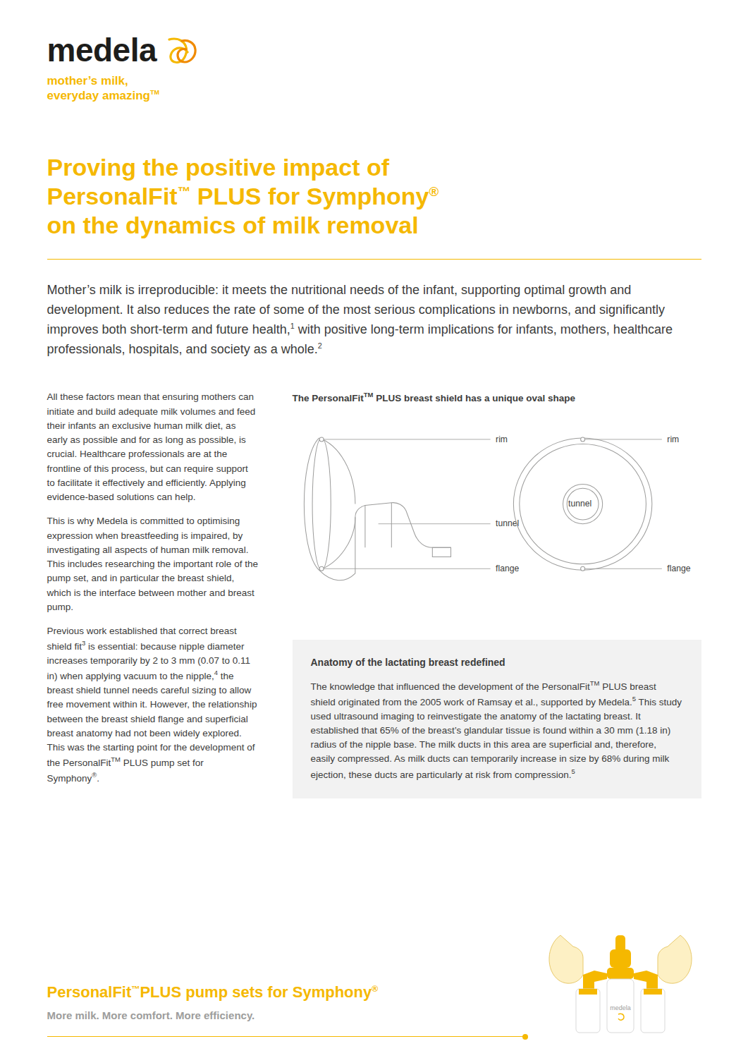medela
mother’s milk,
everyday amazingTM
Proving the positive impact of
PersonalFit™ PLUS for Symphony®
on the dynamics of milk removal
Mother’s milk is irreproducible: it meets the nutritional needs of the infant, supporting optimal growth and development. It also reduces the rate of some of the most serious complications in newborns, and significantly improves both short-term and future health,1 with positive long-term implications for infants, mothers, healthcare professionals, hospitals, and society as a whole.2
All these factors mean that ensuring mothers can initiate and build adequate milk volumes and feed their infants an exclusive human milk diet, as early as possible and for as long as possible, is crucial. Healthcare professionals are at the frontline of this process, but can require support to facilitate it effectively and efficiently. Applying evidence-based solutions can help.
This is why Medela is committed to optimising expression when breastfeeding is impaired, by investigating all aspects of human milk removal. This includes researching the important role of the pump set, and in particular the breast shield, which is the interface between mother and breast pump.
Previous work established that correct breast shield fit3 is essential: because nipple diameter increases temporarily by 2 to 3 mm (0.07 to 0.11 in) when applying vacuum to the nipple,4 the breast shield tunnel needs careful sizing to allow free movement within it. However, the relationship between the breast shield flange and superficial breast anatomy had not been widely explored. This was the starting point for the development of the PersonalFitTM PLUS pump set for Symphony®.
The PersonalFitTM PLUS breast shield has a unique oval shape
rim tunnel flange rim tunnel flange
Anatomy of the lactating breast redefined
The knowledge that influenced the development of the PersonalFitTM PLUS breast shield originated from the 2005 work of Ramsay et al., supported by Medela.5 This study used ultrasound imaging to reinvestigate the anatomy of the lactating breast. It established that 65% of the breast’s glandular tissue is found within a 30 mm (1.18 in) radius of the nipple base. The milk ducts in this area are superficial and, therefore, easily compressed. As milk ducts can temporarily increase in size by 68% during milk ejection, these ducts are particularly at risk from compression.5
PersonalFit™PLUS pump sets for Symphony®
More milk. More comfort. More efficiency.
medela